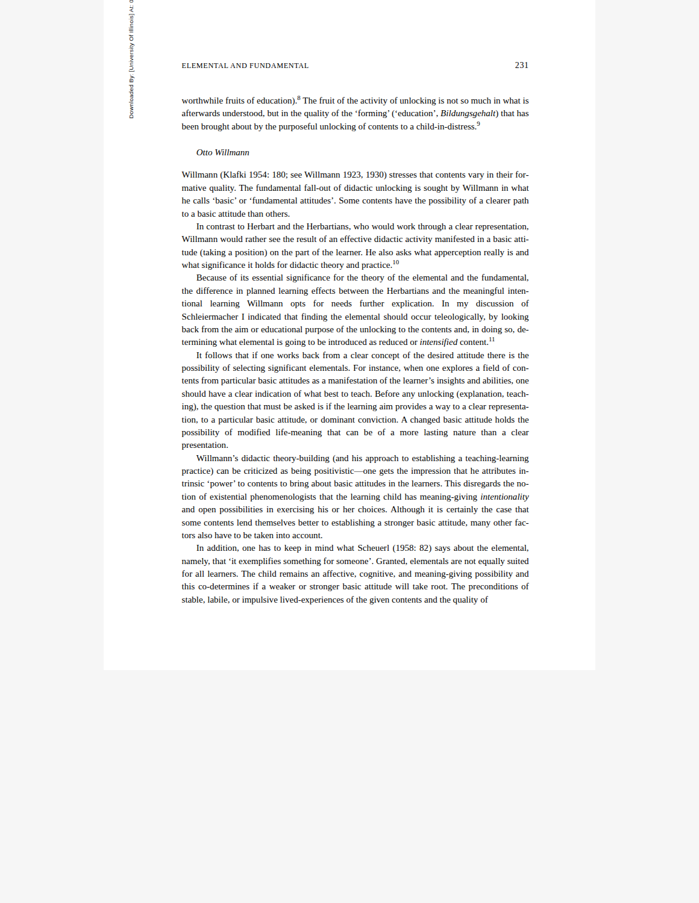Downloaded By: [University Of Illinois] At: 02:12 7 March 2008
Elemental and fundamental 231
worthwhile fruits of education).8 The fruit of the activity of unlocking is not so much in what is afterwards understood, but in the quality of the ‘forming’ (‘education’, Bildungsgehalt) that has been brought about by the purposeful unlocking of contents to a child-in-distress.9
Otto Willmann
Willmann (Klafki 1954: 180; see Willmann 1923, 1930) stresses that contents vary in their formative quality. The fundamental fall-out of didactic unlocking is sought by Willmann in what he calls ‘basic’ or ‘fundamental attitudes’. Some contents have the possibility of a clearer path to a basic attitude than others.
In contrast to Herbart and the Herbartians, who would work through a clear representation, Willmann would rather see the result of an effective didactic activity manifested in a basic attitude (taking a position) on the part of the learner. He also asks what apperception really is and what significance it holds for didactic theory and practice.10
Because of its essential significance for the theory of the elemental and the fundamental, the difference in planned learning effects between the Herbartians and the meaningful intentional learning Willmann opts for needs further explication. In my discussion of Schleiermacher I indicated that finding the elemental should occur teleologically, by looking back from the aim or educational purpose of the unlocking to the contents and, in doing so, determining what elemental is going to be introduced as reduced or intensified content.11
It follows that if one works back from a clear concept of the desired attitude there is the possibility of selecting significant elementals. For instance, when one explores a field of contents from particular basic attitudes as a manifestation of the learner’s insights and abilities, one should have a clear indication of what best to teach. Before any unlocking (explanation, teaching), the question that must be asked is if the learning aim provides a way to a clear representation, to a particular basic attitude, or dominant conviction. A changed basic attitude holds the possibility of modified life-meaning that can be of a more lasting nature than a clear presentation.
Willmann’s didactic theory-building (and his approach to establishing a teaching-learning practice) can be criticized as being positivistic—one gets the impression that he attributes intrinsic ‘power’ to contents to bring about basic attitudes in the learners. This disregards the notion of existential phenomenologists that the learning child has meaning-giving intentionality and open possibilities in exercising his or her choices. Although it is certainly the case that some contents lend themselves better to establishing a stronger basic attitude, many other factors also have to be taken into account.
In addition, one has to keep in mind what Scheuerl (1958: 82) says about the elemental, namely, that ‘it exemplifies something for someone’. Granted, elementals are not equally suited for all learners. The child remains an affective, cognitive, and meaning-giving possibility and this co-determines if a weaker or stronger basic attitude will take root. The preconditions of stable, labile, or impulsive lived-experiences of the given contents and the quality of